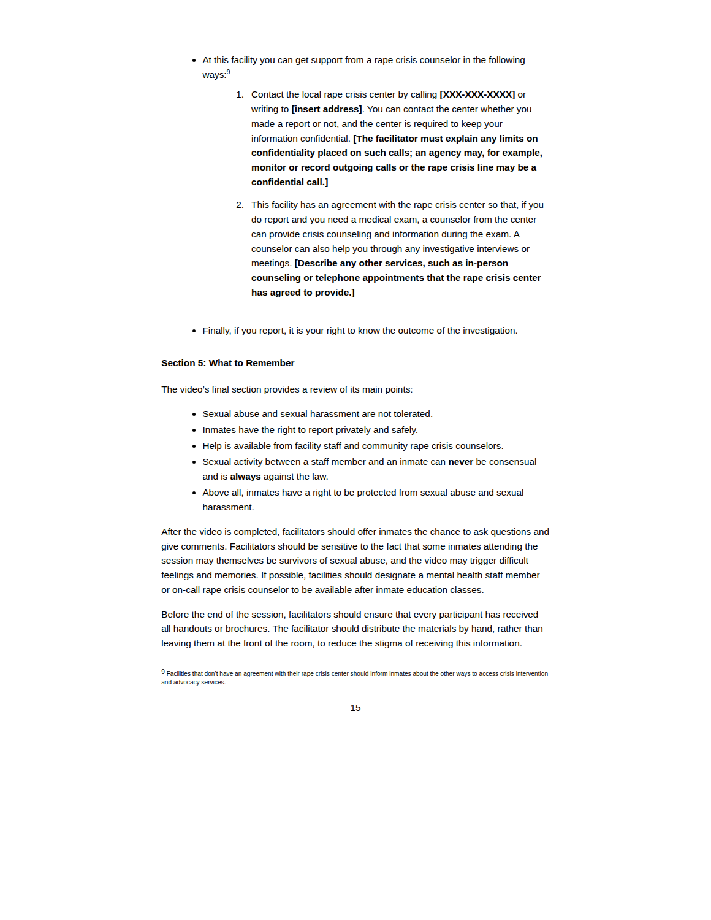At this facility you can get support from a rape crisis counselor in the following ways:9
Contact the local rape crisis center by calling [XXX-XXX-XXXX] or writing to [insert address]. You can contact the center whether you made a report or not, and the center is required to keep your information confidential. [The facilitator must explain any limits on confidentiality placed on such calls; an agency may, for example, monitor or record outgoing calls or the rape crisis line may be a confidential call.]
This facility has an agreement with the rape crisis center so that, if you do report and you need a medical exam, a counselor from the center can provide crisis counseling and information during the exam. A counselor can also help you through any investigative interviews or meetings. [Describe any other services, such as in-person counseling or telephone appointments that the rape crisis center has agreed to provide.]
Finally, if you report, it is your right to know the outcome of the investigation.
Section 5: What to Remember
The video’s final section provides a review of its main points:
Sexual abuse and sexual harassment are not tolerated.
Inmates have the right to report privately and safely.
Help is available from facility staff and community rape crisis counselors.
Sexual activity between a staff member and an inmate can never be consensual and is always against the law.
Above all, inmates have a right to be protected from sexual abuse and sexual harassment.
After the video is completed, facilitators should offer inmates the chance to ask questions and give comments. Facilitators should be sensitive to the fact that some inmates attending the session may themselves be survivors of sexual abuse, and the video may trigger difficult feelings and memories. If possible, facilities should designate a mental health staff member or on-call rape crisis counselor to be available after inmate education classes.
Before the end of the session, facilitators should ensure that every participant has received all handouts or brochures. The facilitator should distribute the materials by hand, rather than leaving them at the front of the room, to reduce the stigma of receiving this information.
9 Facilities that don’t have an agreement with their rape crisis center should inform inmates about the other ways to access crisis intervention and advocacy services.
15